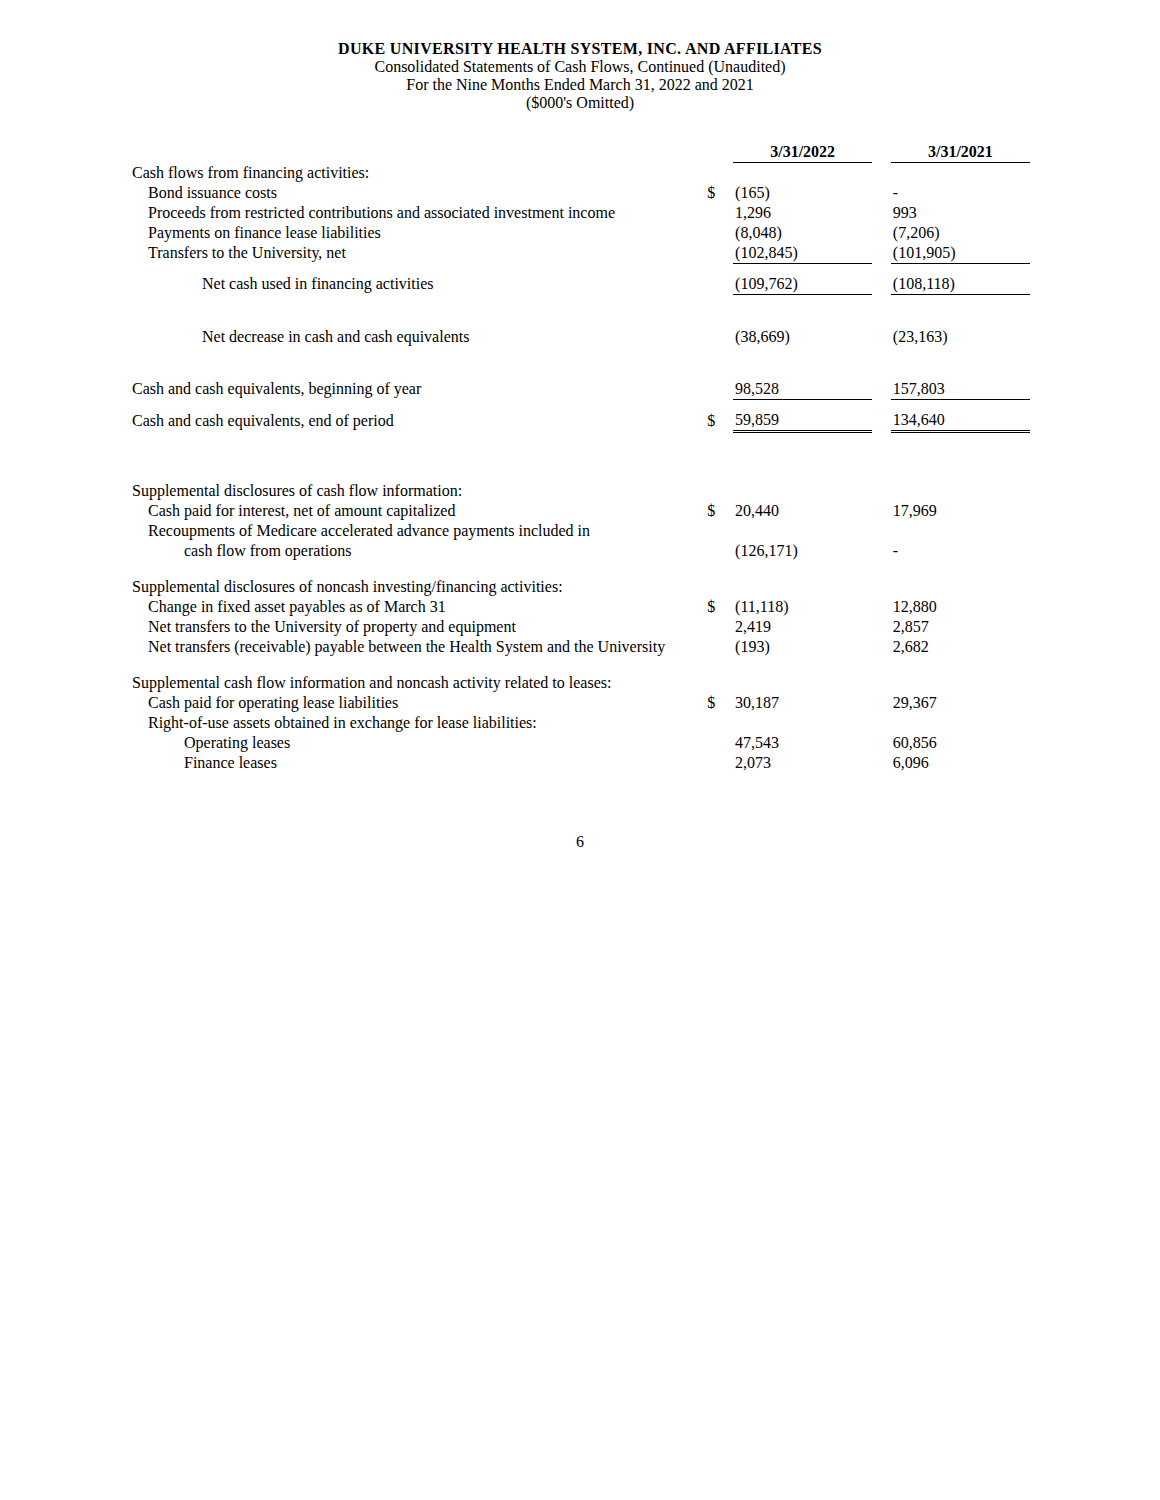DUKE UNIVERSITY HEALTH SYSTEM, INC. AND AFFILIATES
Consolidated Statements of Cash Flows, Continued (Unaudited)
For the Nine Months Ended March 31, 2022 and 2021
($000's Omitted)
| | | 3/31/2022 | | 3/31/2021 |
| --- | --- | --- | --- | --- |
| Cash flows from financing activities: | | | | |
| Bond issuance costs | $ | (165) | | - |
| Proceeds from restricted contributions and associated investment income | | 1,296 | | 993 |
| Payments on finance lease liabilities | | (8,048) | | (7,206) |
| Transfers to the University, net | | (102,845) | | (101,905) |
| Net cash used in financing activities | | (109,762) | | (108,118) |
| Net decrease in cash and cash equivalents | | (38,669) | | (23,163) |
| Cash and cash equivalents, beginning of year | | 98,528 | | 157,803 |
| Cash and cash equivalents, end of period | $ | 59,859 | | 134,640 |
| Supplemental disclosures of cash flow information: | | | | |
| Cash paid for interest, net of amount capitalized | $ | 20,440 | | 17,969 |
| Recoupments of Medicare accelerated advance payments included in | | | | |
| cash flow from operations | | (126,171) | | - |
| Supplemental disclosures of noncash investing/financing activities: | | | | |
| Change in fixed asset payables as of March 31 | $ | (11,118) | | 12,880 |
| Net transfers to the University of property and equipment | | 2,419 | | 2,857 |
| Net transfers (receivable) payable between the Health System and the University | | (193) | | 2,682 |
| Supplemental cash flow information and noncash activity related to leases: | | | | |
| Cash paid for operating lease liabilities | $ | 30,187 | | 29,367 |
| Right-of-use assets obtained in exchange for lease liabilities: | | | | |
| Operating leases | | 47,543 | | 60,856 |
| Finance leases | | 2,073 | | 6,096 |
6